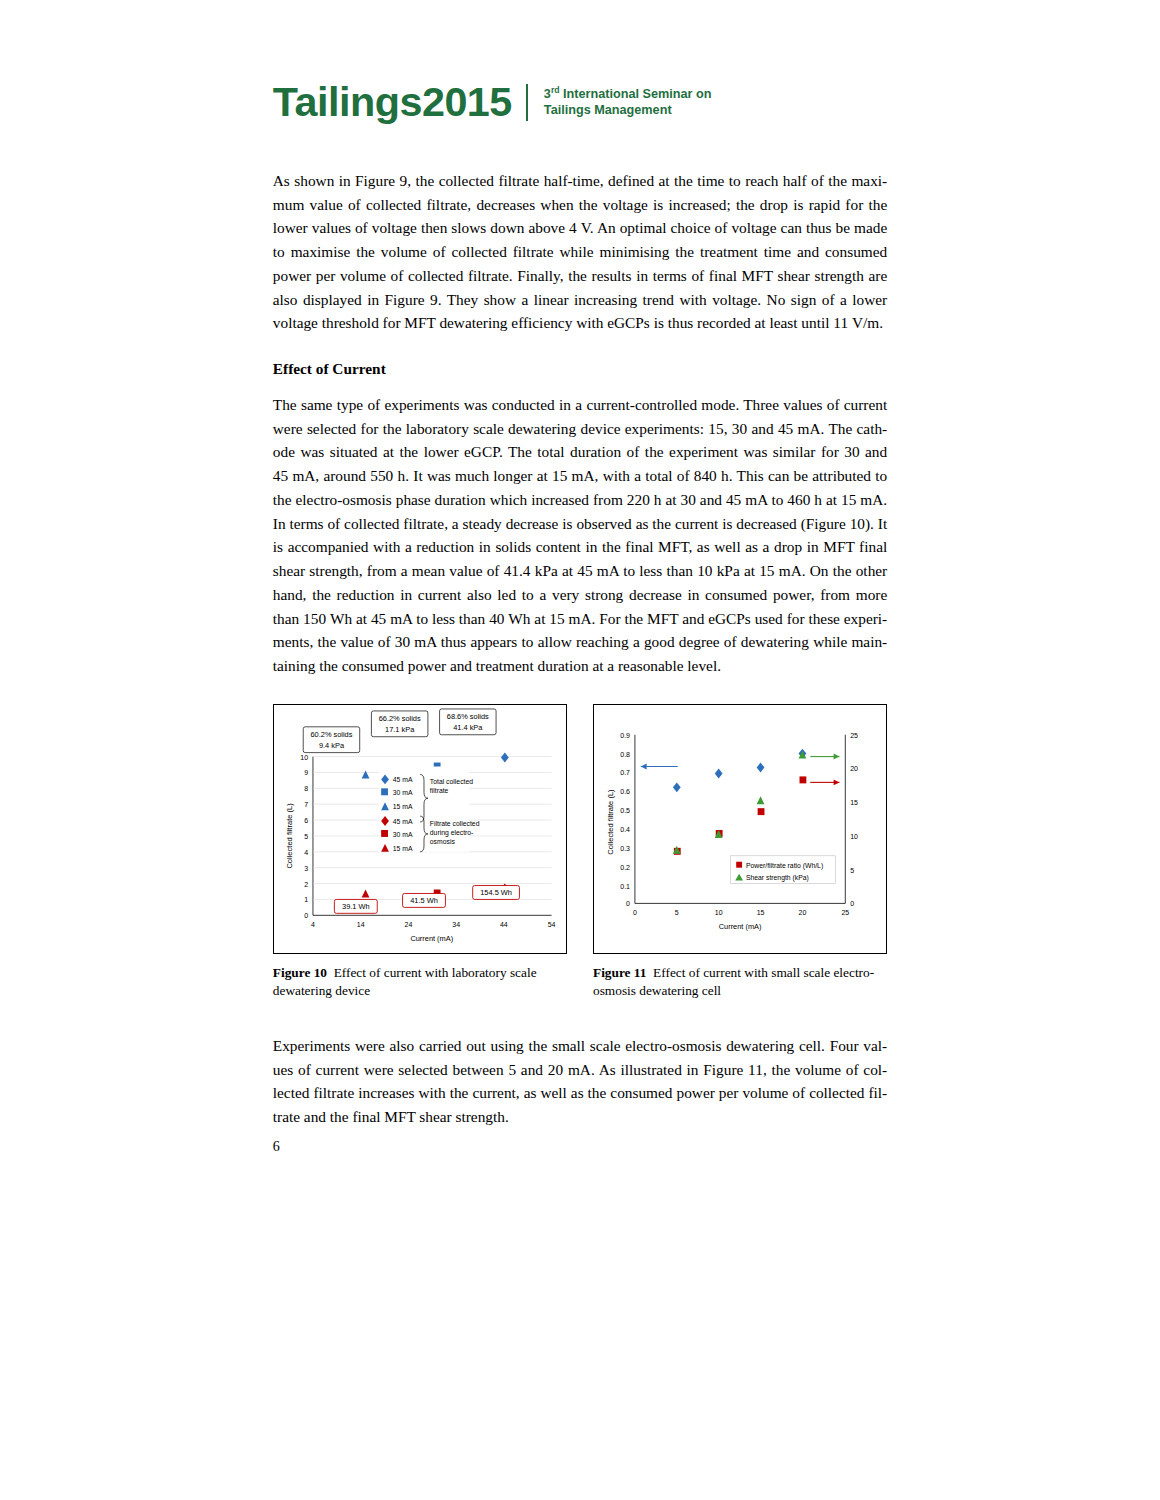Tailings 2015
3rd International Seminar on
Tailings Management
As shown in Figure 9, the collected filtrate half-time, defined at the time to reach half of the maximum value of collected filtrate, decreases when the voltage is increased; the drop is rapid for the lower values of voltage then slows down above 4 V. An optimal choice of voltage can thus be made to maximise the volume of collected filtrate while minimising the treatment time and consumed power per volume of collected filtrate. Finally, the results in terms of final MFT shear strength are also displayed in Figure 9. They show a linear increasing trend with voltage. No sign of a lower voltage threshold for MFT dewatering efficiency with eGCPs is thus recorded at least until 11 V/m.
Effect of Current
The same type of experiments was conducted in a current-controlled mode. Three values of current were selected for the laboratory scale dewatering device experiments: 15, 30 and 45 mA. The cathode was situated at the lower eGCP. The total duration of the experiment was similar for 30 and 45 mA, around 550 h. It was much longer at 15 mA, with a total of 840 h. This can be attributed to the electro-osmosis phase duration which increased from 220 h at 30 and 45 mA to 460 h at 15 mA. In terms of collected filtrate, a steady decrease is observed as the current is decreased (Figure 10). It is accompanied with a reduction in solids content in the final MFT, as well as a drop in MFT final shear strength, from a mean value of 41.4 kPa at 45 mA to less than 10 kPa at 15 mA. On the other hand, the reduction in current also led to a very strong decrease in consumed power, from more than 150 Wh at 45 mA to less than 40 Wh at 15 mA. For the MFT and eGCPs used for these experiments, the value of 30 mA thus appears to allow reaching a good degree of dewatering while maintaining the consumed power and treatment duration at a reasonable level.
60.2% solids 9.4 kPa 66.2% solids 17.1 kPa 68.6% solids 41.4 kPa 10 9 8 7 6 5 4 3 2 1 0 4 14 24 34 44 54 Current (mA) Collected filtrate (L) 45 mA 30 mA 15 mA 45 mA 30 mA 15 mA Total collected filtrate Filtrate collected during electro- osmosis 39.1 Wh 41.5 Wh 154.5 Wh
Figure 10 Effect of current with laboratory scale dewatering device
0.9 0.8 0.7 0.6 0.5 0.4 0.3 0.2 0.1 0 25 20 15 10 5 0 0 5 10 15 20 25 Current (mA) Collected filtrate (L) Power/filtrate ratio (Wh/L) Shear strength (kPa)
Figure 11 Effect of current with small scale electro-osmosis dewatering cell
Experiments were also carried out using the small scale electro-osmosis dewatering cell. Four values of current were selected between 5 and 20 mA. As illustrated in Figure 11, the volume of collected filtrate increases with the current, as well as the consumed power per volume of collected filtrate and the final MFT shear strength.
6